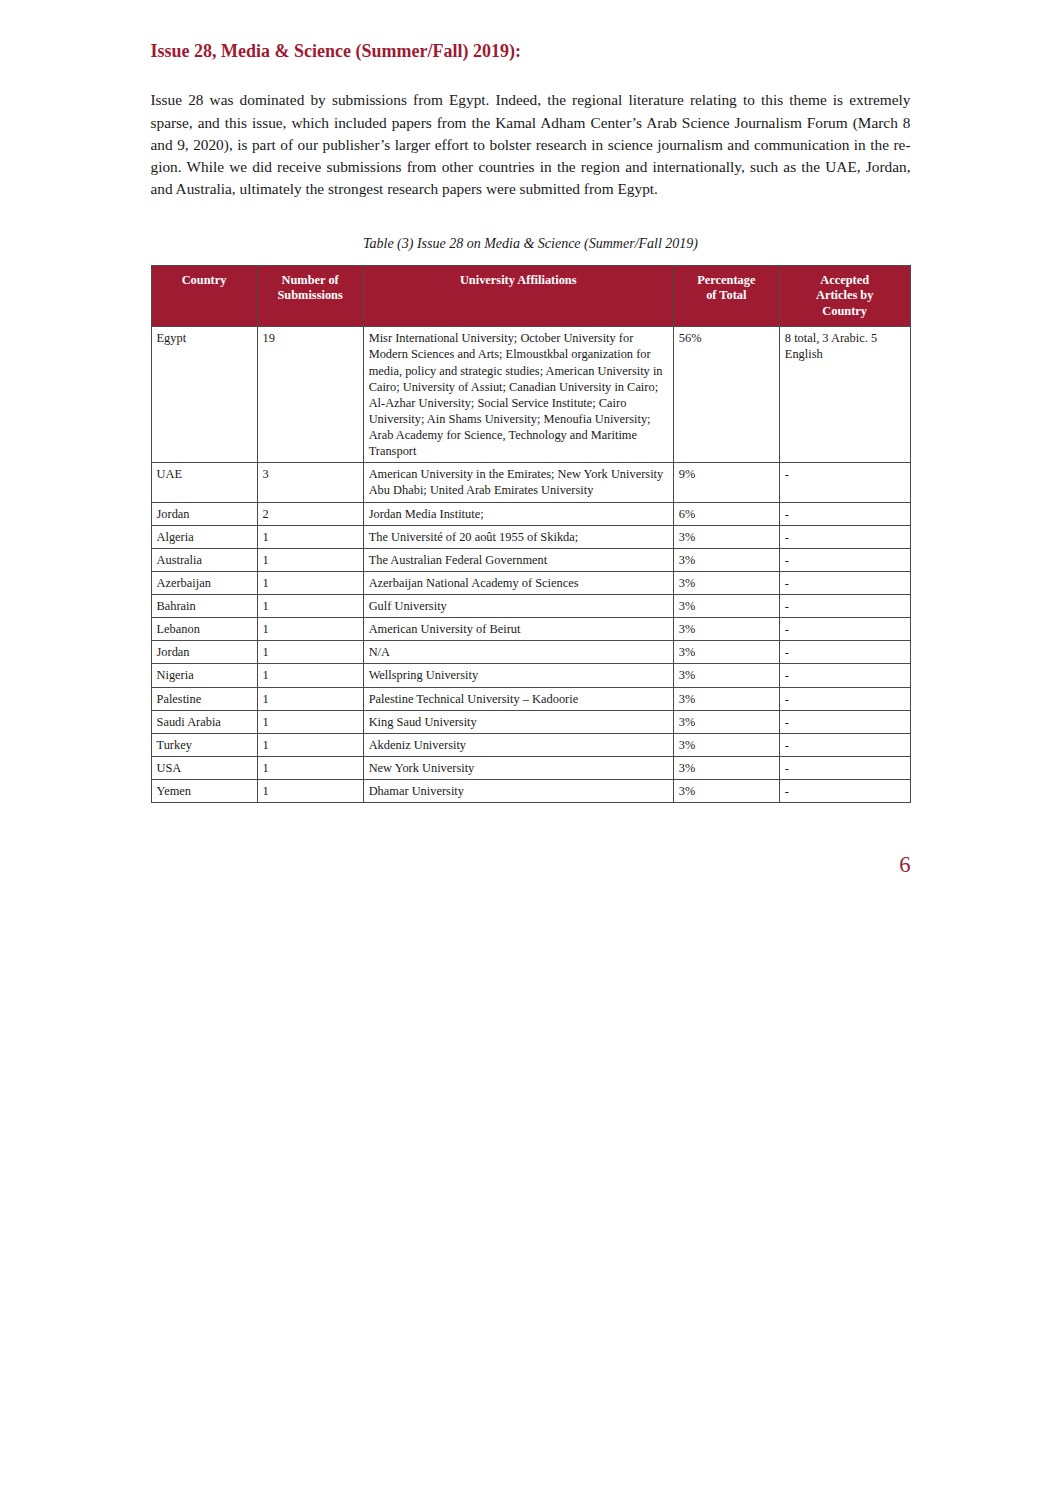Issue 28, Media & Science (Summer/Fall) 2019):
Issue 28 was dominated by submissions from Egypt. Indeed, the regional literature relating to this theme is extremely sparse, and this issue, which included papers from the Kamal Adham Center’s Arab Science Journalism Forum (March 8 and 9, 2020), is part of our publisher’s larger effort to bolster research in science journalism and communication in the region. While we did receive submissions from other countries in the region and internationally, such as the UAE, Jordan, and Australia, ultimately the strongest research papers were submitted from Egypt.
Table (3) Issue 28 on Media & Science (Summer/Fall 2019)
| Country | Number of Submissions | University Affiliations | Percentage of Total | Accepted Articles by Country |
| --- | --- | --- | --- | --- |
| Egypt | 19 | Misr International University; October University for Modern Sciences and Arts; Elmoustkbal organization for media, policy and strategic studies; American University in Cairo; University of Assiut; Canadian University in Cairo; Al-Azhar University; Social Service Institute; Cairo University; Ain Shams University; Menoufia University; Arab Academy for Science, Technology and Maritime Transport | 56% | 8 total, 3 Arabic. 5 English |
| UAE | 3 | American University in the Emirates; New York University Abu Dhabi; United Arab Emirates University | 9% | - |
| Jordan | 2 | Jordan Media Institute; | 6% | - |
| Algeria | 1 | The Université of 20 août 1955 of Skikda; | 3% | - |
| Australia | 1 | The Australian Federal Government | 3% | - |
| Azerbaijan | 1 | Azerbaijan National Academy of Sciences | 3% | - |
| Bahrain | 1 | Gulf University | 3% | - |
| Lebanon | 1 | American University of Beirut | 3% | - |
| Jordan | 1 | N/A | 3% | - |
| Nigeria | 1 | Wellspring University | 3% | - |
| Palestine | 1 | Palestine Technical University – Kadoorie | 3% | - |
| Saudi Arabia | 1 | King Saud University | 3% | - |
| Turkey | 1 | Akdeniz University | 3% | - |
| USA | 1 | New York University | 3% | - |
| Yemen | 1 | Dhamar University | 3% | - |
6